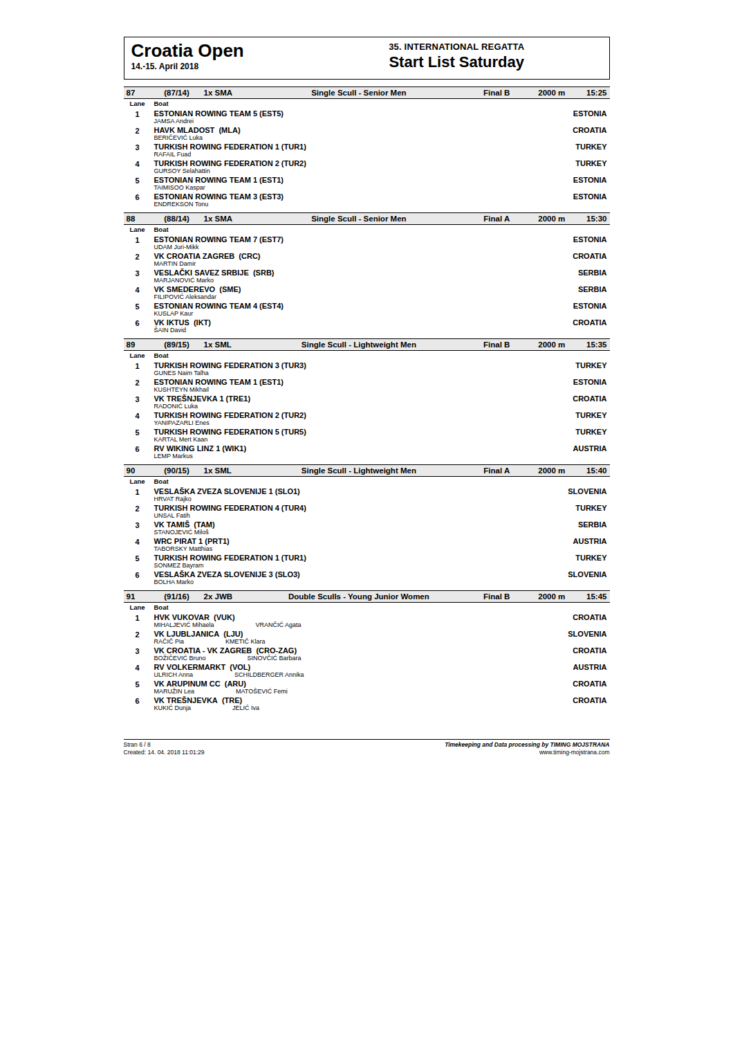Croatia Open
14.-15. April 2018
35. INTERNATIONAL REGATTA
Start List Saturday
| 87 | (87/14) | 1x SMA | Single Scull - Senior Men | Final B | 2000 m | 15:25 |
| Lane | Boat | |
| 1 | ESTONIAN ROWING TEAM 5 (EST5) JAMSA Andrei | ESTONIA |
| 2 | HAVK MLADOST (MLA) BERIČEVIĆ Luka | CROATIA |
| 3 | TURKISH ROWING FEDERATION 1 (TUR1) RAFAIL Fuad | TURKEY |
| 4 | TURKISH ROWING FEDERATION 2 (TUR2) GURSOY Selahattin | TURKEY |
| 5 | ESTONIAN ROWING TEAM 1 (EST1) TAIMISOO Kaspar | ESTONIA |
| 6 | ESTONIAN ROWING TEAM 3 (EST3) ENDREKSON Tonu | ESTONIA |
| 88 | (88/14) | 1x SMA | Single Scull - Senior Men | Final A | 2000 m | 15:30 |
| Lane | Boat | |
| 1 | ESTONIAN ROWING TEAM 7 (EST7) UDAM Juri-Mikk | ESTONIA |
| 2 | VK CROATIA ZAGREB (CRC) MARTIN Damir | CROATIA |
| 3 | VESLAČKI SAVEZ SRBIJE (SRB) MARJANOVIĆ Marko | SERBIA |
| 4 | VK SMEDEREVO (SME) FILIPOVIĆ Aleksandar | SERBIA |
| 5 | ESTONIAN ROWING TEAM 4 (EST4) KUSLAP Kaur | ESTONIA |
| 6 | VK IKTUS (IKT) ŠAIN David | CROATIA |
| 89 | (89/15) | 1x SML | Single Scull - Lightweight Men | Final B | 2000 m | 15:35 |
| Lane | Boat | |
| 1 | TURKISH ROWING FEDERATION 3 (TUR3) GUNES Naim Talha | TURKEY |
| 2 | ESTONIAN ROWING TEAM 1 (EST1) KUSHTEYN Mikhail | ESTONIA |
| 3 | VK TREŠNJEVKA 1 (TRE1) RADONIĆ Luka | CROATIA |
| 4 | TURKISH ROWING FEDERATION 2 (TUR2) YANIPAZARLI Enes | TURKEY |
| 5 | TURKISH ROWING FEDERATION 5 (TUR5) KARTAL Mert Kaan | TURKEY |
| 6 | RV WIKING LINZ 1 (WIK1) LEMP Markus | AUSTRIA |
| 90 | (90/15) | 1x SML | Single Scull - Lightweight Men | Final A | 2000 m | 15:40 |
| Lane | Boat | |
| 1 | VESLAŠKA ZVEZA SLOVENIJE 1 (SLO1) HRVAT Rajko | SLOVENIA |
| 2 | TURKISH ROWING FEDERATION 4 (TUR4) UNSAL Fatih | TURKEY |
| 3 | VK TAMIŠ (TAM) STANOJEVIĆ Miloš | SERBIA |
| 4 | WRC PIRAT 1 (PRT1) TABORSKY Matthias | AUSTRIA |
| 5 | TURKISH ROWING FEDERATION 1 (TUR1) SONMEZ Bayram | TURKEY |
| 6 | VESLAŠKA ZVEZA SLOVENIJE 3 (SLO3) BOLHA Marko | SLOVENIA |
| 91 | (91/16) | 2x JWB | Double Sculls - Young Junior Women | Final B | 2000 m | 15:45 |
| Lane | Boat | |
| 1 | HVK VUKOVAR (VUK) MIHALJEVIĆ Mihaela VRANČIĆ Agata | CROATIA |
| 2 | VK LJUBLJANICA (LJU) RAČIČ Pia KMETIČ Klara | SLOVENIA |
| 3 | VK CROATIA - VK ZAGREB (CRO-ZAG) BOŽIČEVIĆ Bruno SINOVČIĆ Barbara | CROATIA |
| 4 | RV VOLKERMARKT (VOL) ULRICH Anna SCHILDBERGER Annika | AUSTRIA |
| 5 | VK ARUPINUM CC (ARU) MARUŽIN Lea MATOŠEVIĆ Femi | CROATIA |
| 6 | VK TREŠNJEVKA (TRE) KUKIĆ Dunja JELIĆ Iva | CROATIA |
Stran 6 / 8
Timekeeping and Data processing by TIMING MOJSTRANA
Created: 14. 04. 2018 11:01:29
www.timing-mojstrana.com